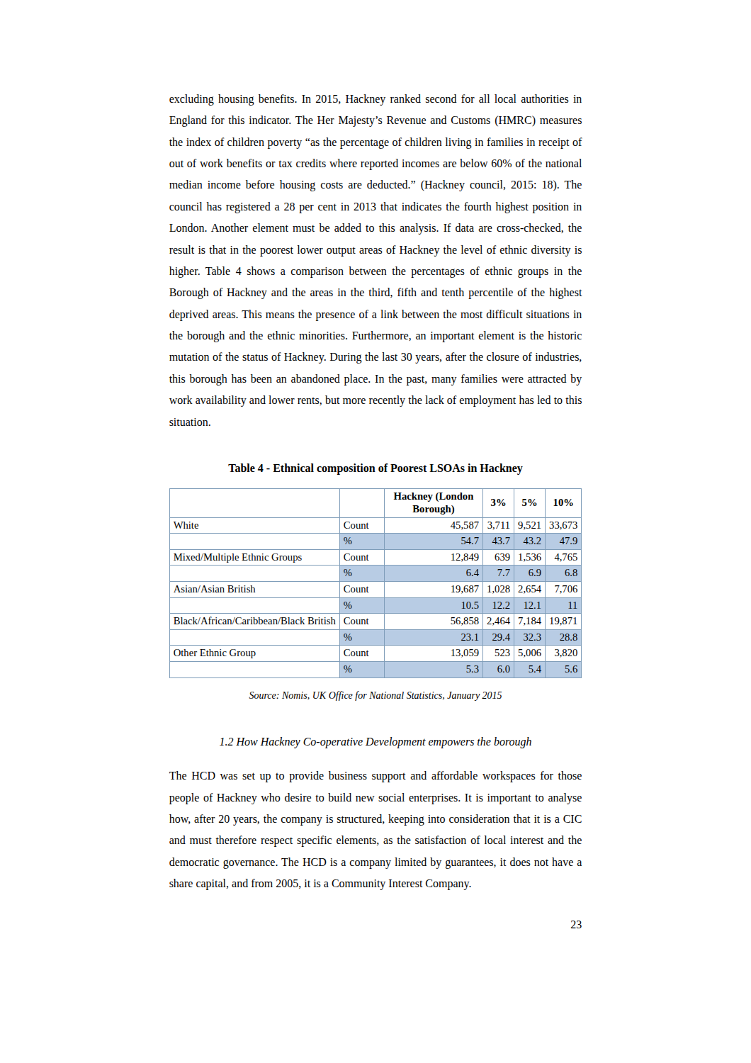excluding housing benefits. In 2015, Hackney ranked second for all local authorities in England for this indicator. The Her Majesty’s Revenue and Customs (HMRC) measures the index of children poverty “as the percentage of children living in families in receipt of out of work benefits or tax credits where reported incomes are below 60% of the national median income before housing costs are deducted.” (Hackney council, 2015: 18). The council has registered a 28 per cent in 2013 that indicates the fourth highest position in London. Another element must be added to this analysis. If data are cross-checked, the result is that in the poorest lower output areas of Hackney the level of ethnic diversity is higher. Table 4 shows a comparison between the percentages of ethnic groups in the Borough of Hackney and the areas in the third, fifth and tenth percentile of the highest deprived areas. This means the presence of a link between the most difficult situations in the borough and the ethnic minorities. Furthermore, an important element is the historic mutation of the status of Hackney. During the last 30 years, after the closure of industries, this borough has been an abandoned place. In the past, many families were attracted by work availability and lower rents, but more recently the lack of employment has led to this situation.
Table 4 - Ethnical composition of Poorest LSOAs in Hackney
| | | Hackney (London Borough) | 3% | 5% | 10% |
| White | Count | 45,587 | 3,711 | 9,521 | 33,673 |
| | % | 54.7 | 43.7 | 43.2 | 47.9 |
| Mixed/Multiple Ethnic Groups | Count | 12,849 | 639 | 1,536 | 4,765 |
| | % | 6.4 | 7.7 | 6.9 | 6.8 |
| Asian/Asian British | Count | 19,687 | 1,028 | 2,654 | 7,706 |
| | % | 10.5 | 12.2 | 12.1 | 11 |
| Black/African/Caribbean/Black British | Count | 56,858 | 2,464 | 7,184 | 19,871 |
| | % | 23.1 | 29.4 | 32.3 | 28.8 |
| Other Ethnic Group | Count | 13,059 | 523 | 5,006 | 3,820 |
| | % | 5.3 | 6.0 | 5.4 | 5.6 |
Source: Nomis, UK Office for National Statistics, January 2015
1.2 How Hackney Co-operative Development empowers the borough
The HCD was set up to provide business support and affordable workspaces for those people of Hackney who desire to build new social enterprises. It is important to analyse how, after 20 years, the company is structured, keeping into consideration that it is a CIC and must therefore respect specific elements, as the satisfaction of local interest and the democratic governance. The HCD is a company limited by guarantees, it does not have a share capital, and from 2005, it is a Community Interest Company.
23